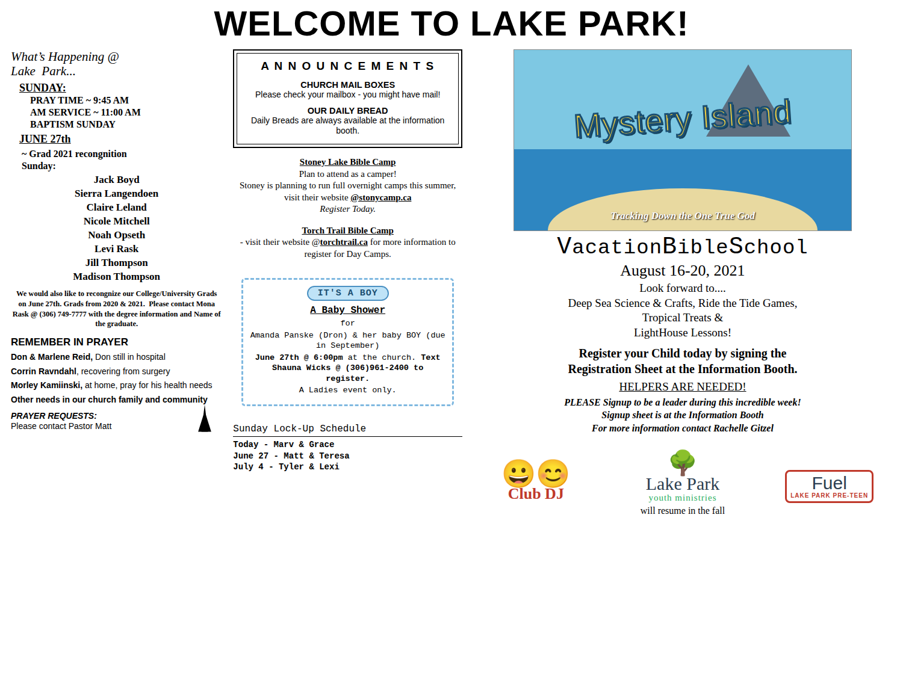WELCOME TO LAKE PARK!
What’s Happening @
Lake Park...
SUNDAY: PRAY TIME ~ 9:45 AM AM SERVICE ~ 11:00 AM BAPTISM SUNDAY
JUNE 27th
~ Grad 2021 recongnition
Sunday:
Jack Boyd
Sierra Langendoen
Claire Leland
Nicole Mitchell
Noah Opseth
Levi Rask
Jill Thompson
Madison Thompson
We would also like to recongnize our College/University Grads on June 27th. Grads from 2020 & 2021. Please contact Mona Rask @ (306) 749-7777 with the degree information and Name of the graduate.
REMEMBER IN PRAYER
Don & Marlene Reid, Don still in hospital
Corrin Ravndahl, recovering from surgery
Morley Kamiinski, at home, pray for his health needs
Other needs in our church family and community
PRAYER REQUESTS:
Please contact Pastor Matt
A N N O U N C E M E N T S
CHURCH MAIL BOXES
Please check your mailbox - you might have mail!
OUR DAILY BREAD
Daily Breads are always available at the information booth.
Stoney Lake Bible Camp
Plan to attend as a camper!
Stoney is planning to run full overnight camps this summer, visit their website @stonycamp.ca
Register Today.
Torch Trail Bible Camp
- visit their website @torchtrail.ca for more information to register for Day Camps.
IT'S A BOY
A Baby Shower
for
Amanda Panske (Dron) & her baby BOY (due in September)
June 27th @ 6:00pm at the church. Text Shauna Wicks @ (306)961-2400 to register.
A Ladies event only.
Sunday Lock-Up Schedule
Today - Marv & Grace
June 27 - Matt & Teresa
July 4 - Tyler & Lexi
Mystery Island
Tracking Down the One True God
VacationBibleSchool
August 16-20, 2021
Look forward to....
Deep Sea Science & Crafts, Ride the Tide Games,
Tropical Treats &
LightHouse Lessons!
Register your Child today by signing the
Registration Sheet at the Information Booth.
HELPERS ARE NEEDED!
PLEASE Signup to be a leader during this incredible week!
Signup sheet is at the Information Booth
For more information contact Rachelle Gitzel
😀😊
Club DJ
🌳
Lake Park
youth ministries
Fuel
LAKE PARK PRE-TEEN
will resume in the fall